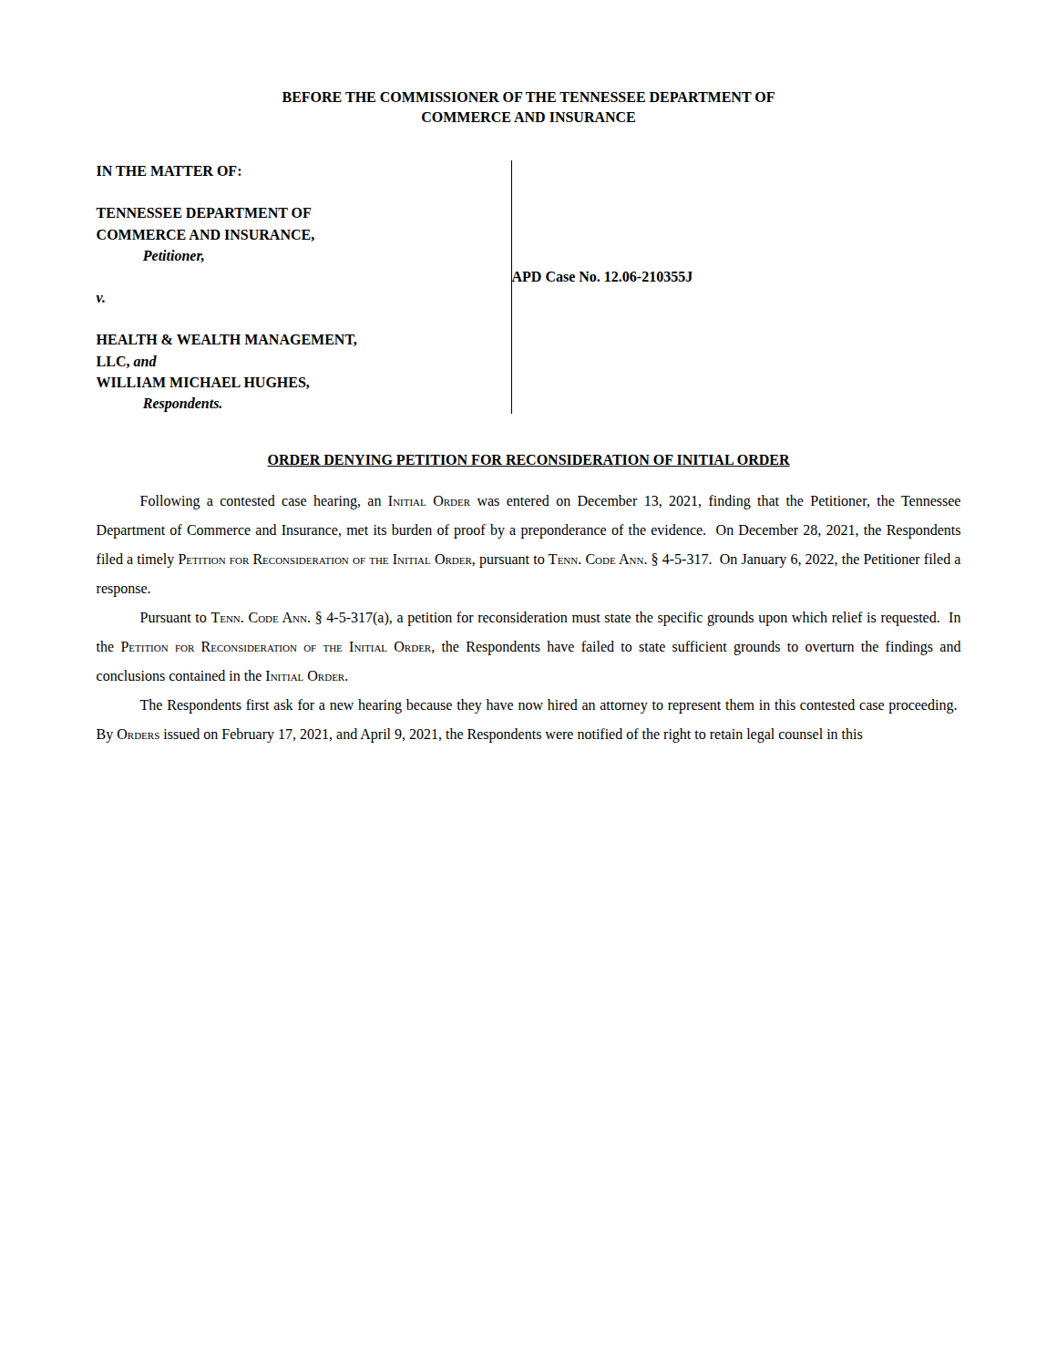BEFORE THE COMMISSIONER OF THE TENNESSEE DEPARTMENT OF
COMMERCE AND INSURANCE
| IN THE MATTER OF: TENNESSEE DEPARTMENT OF COMMERCE AND INSURANCE, Petitioner, v. HEALTH & WEALTH MANAGEMENT, LLC, and WILLIAM MICHAEL HUGHES, Respondents. | APD Case No. 12.06-210355J |
ORDER DENYING PETITION FOR RECONSIDERATION OF INITIAL ORDER
Following a contested case hearing, an Initial Order was entered on December 13, 2021, finding that the Petitioner, the Tennessee Department of Commerce and Insurance, met its burden of proof by a preponderance of the evidence. On December 28, 2021, the Respondents filed a timely Petition for Reconsideration of the Initial Order, pursuant to Tenn. Code Ann. § 4-5-317. On January 6, 2022, the Petitioner filed a response.
Pursuant to Tenn. Code Ann. § 4-5-317(a), a petition for reconsideration must state the specific grounds upon which relief is requested. In the Petition for Reconsideration of the Initial Order, the Respondents have failed to state sufficient grounds to overturn the findings and conclusions contained in the Initial Order.
The Respondents first ask for a new hearing because they have now hired an attorney to represent them in this contested case proceeding. By Orders issued on February 17, 2021, and April 9, 2021, the Respondents were notified of the right to retain legal counsel in this